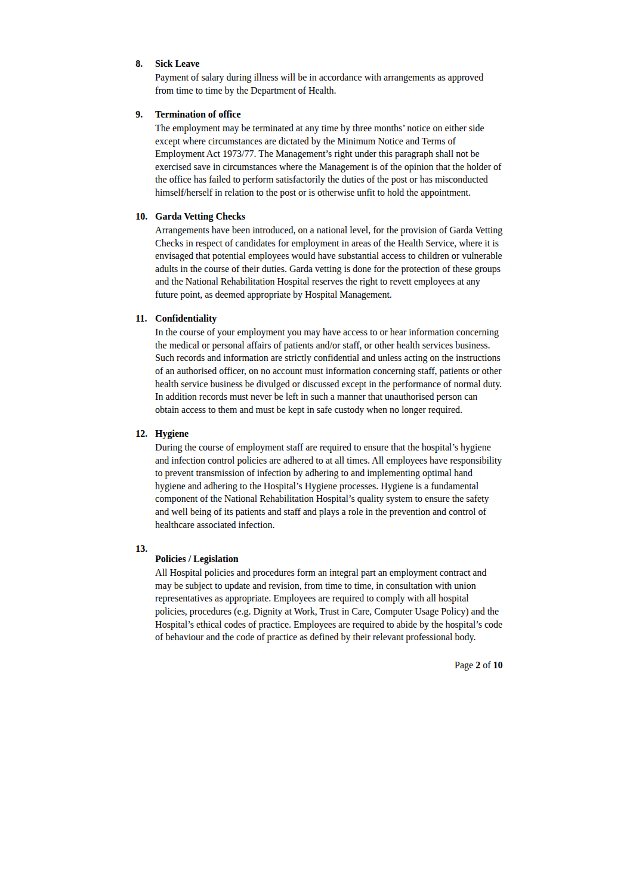Sick Leave
Payment of salary during illness will be in accordance with arrangements as approved from time to time by the Department of Health.
Termination of office
The employment may be terminated at any time by three months’ notice on either side except where circumstances are dictated by the Minimum Notice and Terms of Employment Act 1973/77. The Management’s right under this paragraph shall not be exercised save in circumstances where the Management is of the opinion that the holder of the office has failed to perform satisfactorily the duties of the post or has misconducted himself/herself in relation to the post or is otherwise unfit to hold the appointment.
Garda Vetting Checks
Arrangements have been introduced, on a national level, for the provision of Garda Vetting Checks in respect of candidates for employment in areas of the Health Service, where it is envisaged that potential employees would have substantial access to children or vulnerable adults in the course of their duties. Garda vetting is done for the protection of these groups and the National Rehabilitation Hospital reserves the right to revett employees at any future point, as deemed appropriate by Hospital Management.
Confidentiality
In the course of your employment you may have access to or hear information concerning the medical or personal affairs of patients and/or staff, or other health services business. Such records and information are strictly confidential and unless acting on the instructions of an authorised officer, on no account must information concerning staff, patients or other health service business be divulged or discussed except in the performance of normal duty. In addition records must never be left in such a manner that unauthorised person can obtain access to them and must be kept in safe custody when no longer required.
Hygiene
During the course of employment staff are required to ensure that the hospital’s hygiene and infection control policies are adhered to at all times. All employees have responsibility to prevent transmission of infection by adhering to and implementing optimal hand hygiene and adhering to the Hospital’s Hygiene processes. Hygiene is a fundamental component of the National Rehabilitation Hospital’s quality system to ensure the safety and well being of its patients and staff and plays a role in the prevention and control of healthcare associated infection.
Policies / Legislation
All Hospital policies and procedures form an integral part an employment contract and may be subject to update and revision, from time to time, in consultation with union representatives as appropriate. Employees are required to comply with all hospital policies, procedures (e.g. Dignity at Work, Trust in Care, Computer Usage Policy) and the Hospital’s ethical codes of practice. Employees are required to abide by the hospital’s code of behaviour and the code of practice as defined by their relevant professional body.
Page 2 of 10